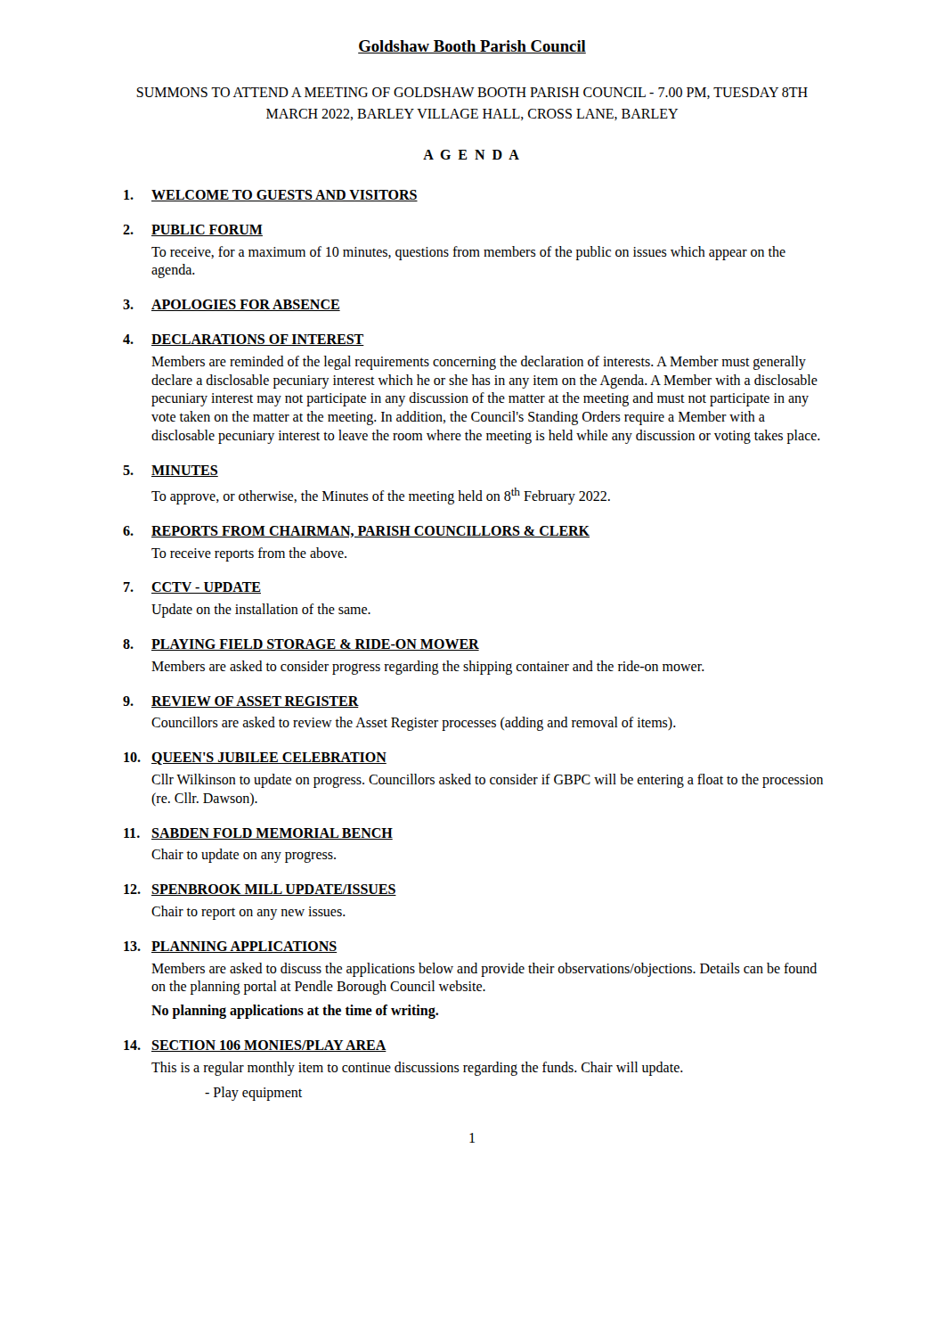Goldshaw Booth Parish Council
SUMMONS TO ATTEND A MEETING OF GOLDSHAW BOOTH PARISH COUNCIL - 7.00 PM, TUESDAY 8TH MARCH 2022, BARLEY VILLAGE HALL, CROSS LANE, BARLEY
A G E N D A
WELCOME TO GUESTS AND VISITORS
PUBLIC FORUM
To receive, for a maximum of 10 minutes, questions from members of the public on issues which appear on the agenda.
APOLOGIES FOR ABSENCE
DECLARATIONS OF INTEREST
Members are reminded of the legal requirements concerning the declaration of interests. A Member must generally declare a disclosable pecuniary interest which he or she has in any item on the Agenda. A Member with a disclosable pecuniary interest may not participate in any discussion of the matter at the meeting and must not participate in any vote taken on the matter at the meeting. In addition, the Council's Standing Orders require a Member with a disclosable pecuniary interest to leave the room where the meeting is held while any discussion or voting takes place.
MINUTES
To approve, or otherwise, the Minutes of the meeting held on 8th February 2022.
REPORTS FROM CHAIRMAN, PARISH COUNCILLORS & CLERK
To receive reports from the above.
CCTV - UPDATE
Update on the installation of the same.
PLAYING FIELD STORAGE & RIDE-ON MOWER
Members are asked to consider progress regarding the shipping container and the ride-on mower.
REVIEW OF ASSET REGISTER
Councillors are asked to review the Asset Register processes (adding and removal of items).
QUEEN'S JUBILEE CELEBRATION
Cllr Wilkinson to update on progress. Councillors asked to consider if GBPC will be entering a float to the procession (re. Cllr. Dawson).
SABDEN FOLD MEMORIAL BENCH
Chair to update on any progress.
SPENBROOK MILL UPDATE/ISSUES
Chair to report on any new issues.
PLANNING APPLICATIONS
Members are asked to discuss the applications below and provide their observations/objections. Details can be found on the planning portal at Pendle Borough Council website.
No planning applications at the time of writing.
SECTION 106 MONIES/PLAY AREA
This is a regular monthly item to continue discussions regarding the funds. Chair will update.
Play equipment
1